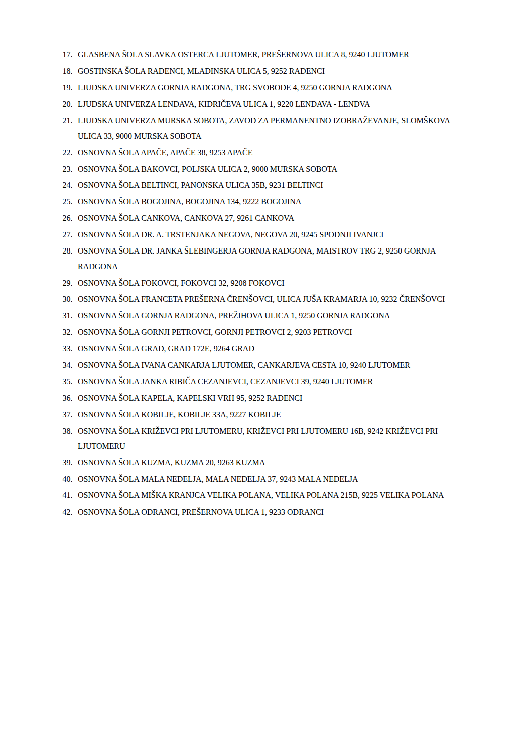GLASBENA ŠOLA SLAVKA OSTERCA LJUTOMER, PREŠERNOVA ULICA 8, 9240 LJUTOMER
GOSTINSKA ŠOLA RADENCI, MLADINSKA ULICA 5, 9252 RADENCI
LJUDSKA UNIVERZA GORNJA RADGONA, TRG SVOBODE 4, 9250 GORNJA RADGONA
LJUDSKA UNIVERZA LENDAVA, KIDRIČEVA ULICA 1, 9220 LENDAVA - LENDVA
LJUDSKA UNIVERZA MURSKA SOBOTA, ZAVOD ZA PERMANENTNO IZOBRAŽEVANJE, SLOMŠKOVA ULICA 33, 9000 MURSKA SOBOTA
OSNOVNA ŠOLA APAČE, APAČE 38, 9253 APAČE
OSNOVNA ŠOLA BAKOVCI, POLJSKA ULICA 2, 9000 MURSKA SOBOTA
OSNOVNA ŠOLA BELTINCI, PANONSKA ULICA 35B, 9231 BELTINCI
OSNOVNA ŠOLA BOGOJINA, BOGOJINA 134, 9222 BOGOJINA
OSNOVNA ŠOLA CANKOVA, CANKOVA 27, 9261 CANKOVA
OSNOVNA ŠOLA DR. A. TRSTENJAKA NEGOVA, NEGOVA 20, 9245 SPODNJI IVANJCI
OSNOVNA ŠOLA DR. JANKA ŠLEBINGERJA GORNJA RADGONA, MAISTROV TRG 2, 9250 GORNJA RADGONA
OSNOVNA ŠOLA FOKOVCI, FOKOVCI 32, 9208 FOKOVCI
OSNOVNA ŠOLA FRANCETA PREŠERNA ČRENŠOVCI, ULICA JUŠA KRAMARJA 10, 9232 ČRENŠOVCI
OSNOVNA ŠOLA GORNJA RADGONA, PREŽIHOVA ULICA 1, 9250 GORNJA RADGONA
OSNOVNA ŠOLA GORNJI PETROVCI, GORNJI PETROVCI 2, 9203 PETROVCI
OSNOVNA ŠOLA GRAD, GRAD 172E, 9264 GRAD
OSNOVNA ŠOLA IVANA CANKARJA LJUTOMER, CANKARJEVA CESTA 10, 9240 LJUTOMER
OSNOVNA ŠOLA JANKA RIBIČA CEZANJEVCI, CEZANJEVCI 39, 9240 LJUTOMER
OSNOVNA ŠOLA KAPELA, KAPELSKI VRH 95, 9252 RADENCI
OSNOVNA ŠOLA KOBILJE, KOBILJE 33A, 9227 KOBILJE
OSNOVNA ŠOLA KRIŽEVCI PRI LJUTOMERU, KRIŽEVCI PRI LJUTOMERU 16B, 9242 KRIŽEVCI PRI LJUTOMERU
OSNOVNA ŠOLA KUZMA, KUZMA 20, 9263 KUZMA
OSNOVNA ŠOLA MALA NEDELJA, MALA NEDELJA 37, 9243 MALA NEDELJA
OSNOVNA ŠOLA MIŠKA KRANJCA VELIKA POLANA, VELIKA POLANA 215B, 9225 VELIKA POLANA
OSNOVNA ŠOLA ODRANCI, PREŠERNOVA ULICA 1, 9233 ODRANCI